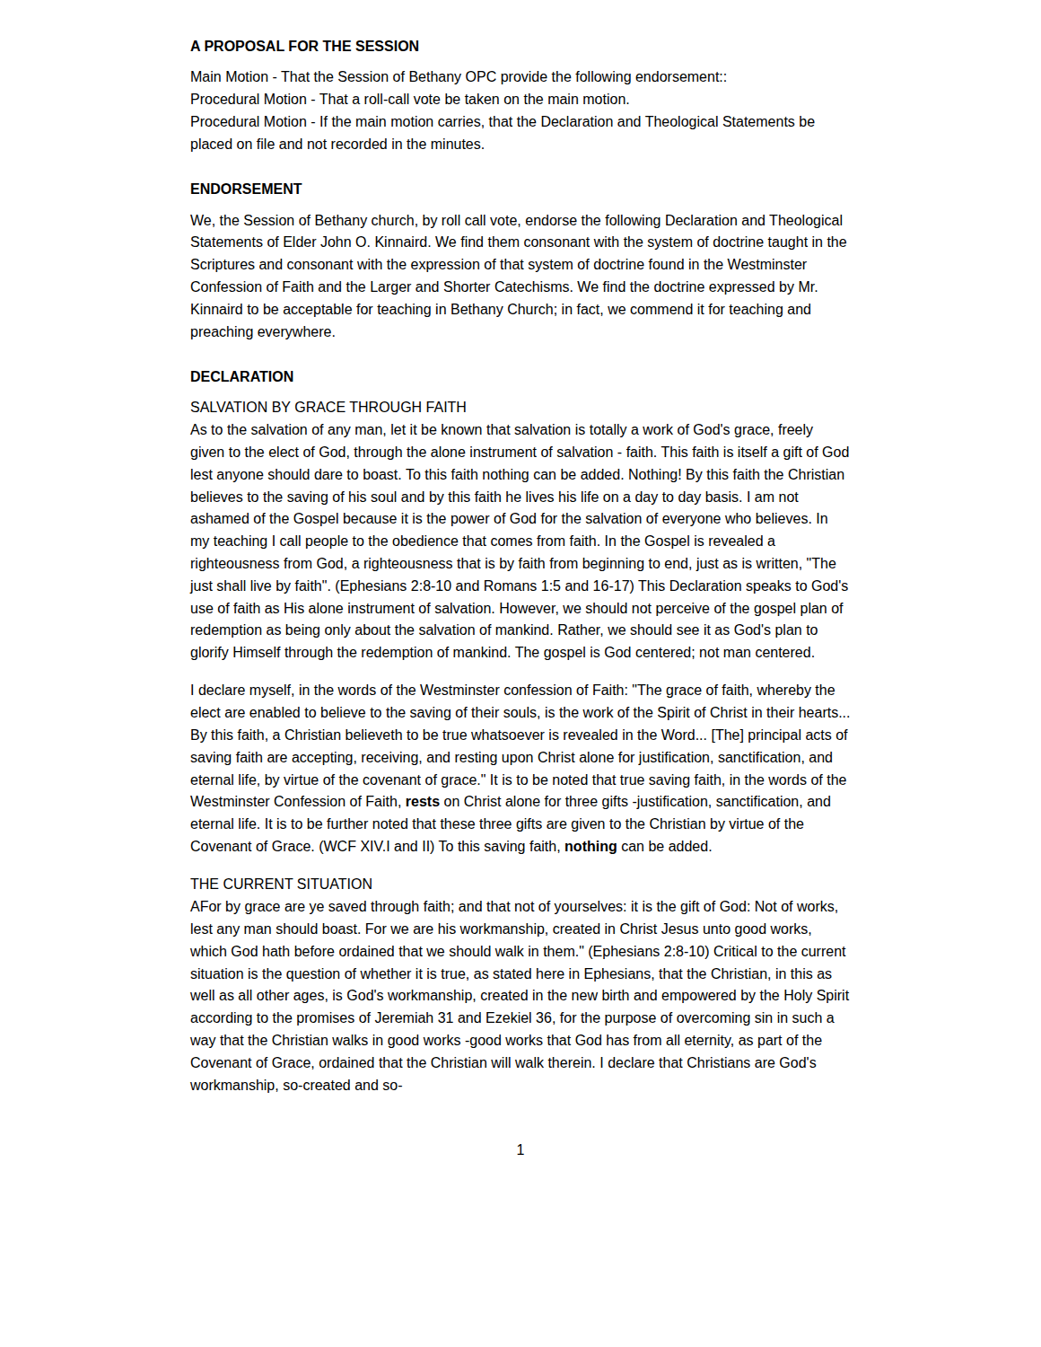A PROPOSAL FOR THE SESSION
Main Motion - That the Session of Bethany OPC provide the following endorsement::
Procedural Motion - That a roll-call vote be taken on the main motion.
Procedural Motion - If the main motion carries, that the Declaration and Theological Statements be placed on file and not recorded in the minutes.
ENDORSEMENT
We, the Session of Bethany church, by roll call vote, endorse the following Declaration and Theological Statements of Elder John O. Kinnaird. We find them consonant with the system of doctrine taught in the Scriptures and consonant with the expression of that system of doctrine found in the Westminster Confession of Faith and the Larger and Shorter Catechisms. We find the doctrine expressed by Mr. Kinnaird to be acceptable for teaching in Bethany Church; in fact, we commend it for teaching and preaching everywhere.
DECLARATION
SALVATION BY GRACE THROUGH FAITH
As to the salvation of any man, let it be known that salvation is totally a work of God's grace, freely given to the elect of God, through the alone instrument of salvation - faith. This faith is itself a gift of God lest anyone should dare to boast. To this faith nothing can be added. Nothing! By this faith the Christian believes to the saving of his soul and by this faith he lives his life on a day to day basis. I am not ashamed of the Gospel because it is the power of God for the salvation of everyone who believes. In my teaching I call people to the obedience that comes from faith. In the Gospel is revealed a righteousness from God, a righteousness that is by faith from beginning to end, just as is written, "The just shall live by faith". (Ephesians 2:8-10 and Romans 1:5 and 16-17) This Declaration speaks to God's use of faith as His alone instrument of salvation. However, we should not perceive of the gospel plan of redemption as being only about the salvation of mankind. Rather, we should see it as God's plan to glorify Himself through the redemption of mankind. The gospel is God centered; not man centered.
I declare myself, in the words of the Westminster confession of Faith: "The grace of faith, whereby the elect are enabled to believe to the saving of their souls, is the work of the Spirit of Christ in their hearts... By this faith, a Christian believeth to be true whatsoever is revealed in the Word... [The] principal acts of saving faith are accepting, receiving, and resting upon Christ alone for justification, sanctification, and eternal life, by virtue of the covenant of grace." It is to be noted that true saving faith, in the words of the Westminster Confession of Faith, rests on Christ alone for three gifts -justification, sanctification, and eternal life. It is to be further noted that these three gifts are given to the Christian by virtue of the Covenant of Grace. (WCF XIV.I and II) To this saving faith, nothing can be added.
THE CURRENT SITUATION
AFor by grace are ye saved through faith; and that not of yourselves: it is the gift of God: Not of works, lest any man should boast. For we are his workmanship, created in Christ Jesus unto good works, which God hath before ordained that we should walk in them." (Ephesians 2:8-10) Critical to the current situation is the question of whether it is true, as stated here in Ephesians, that the Christian, in this as well as all other ages, is God's workmanship, created in the new birth and empowered by the Holy Spirit according to the promises of Jeremiah 31 and Ezekiel 36, for the purpose of overcoming sin in such a way that the Christian walks in good works -good works that God has from all eternity, as part of the Covenant of Grace, ordained that the Christian will walk therein. I declare that Christians are God's workmanship, so-created and so-
1